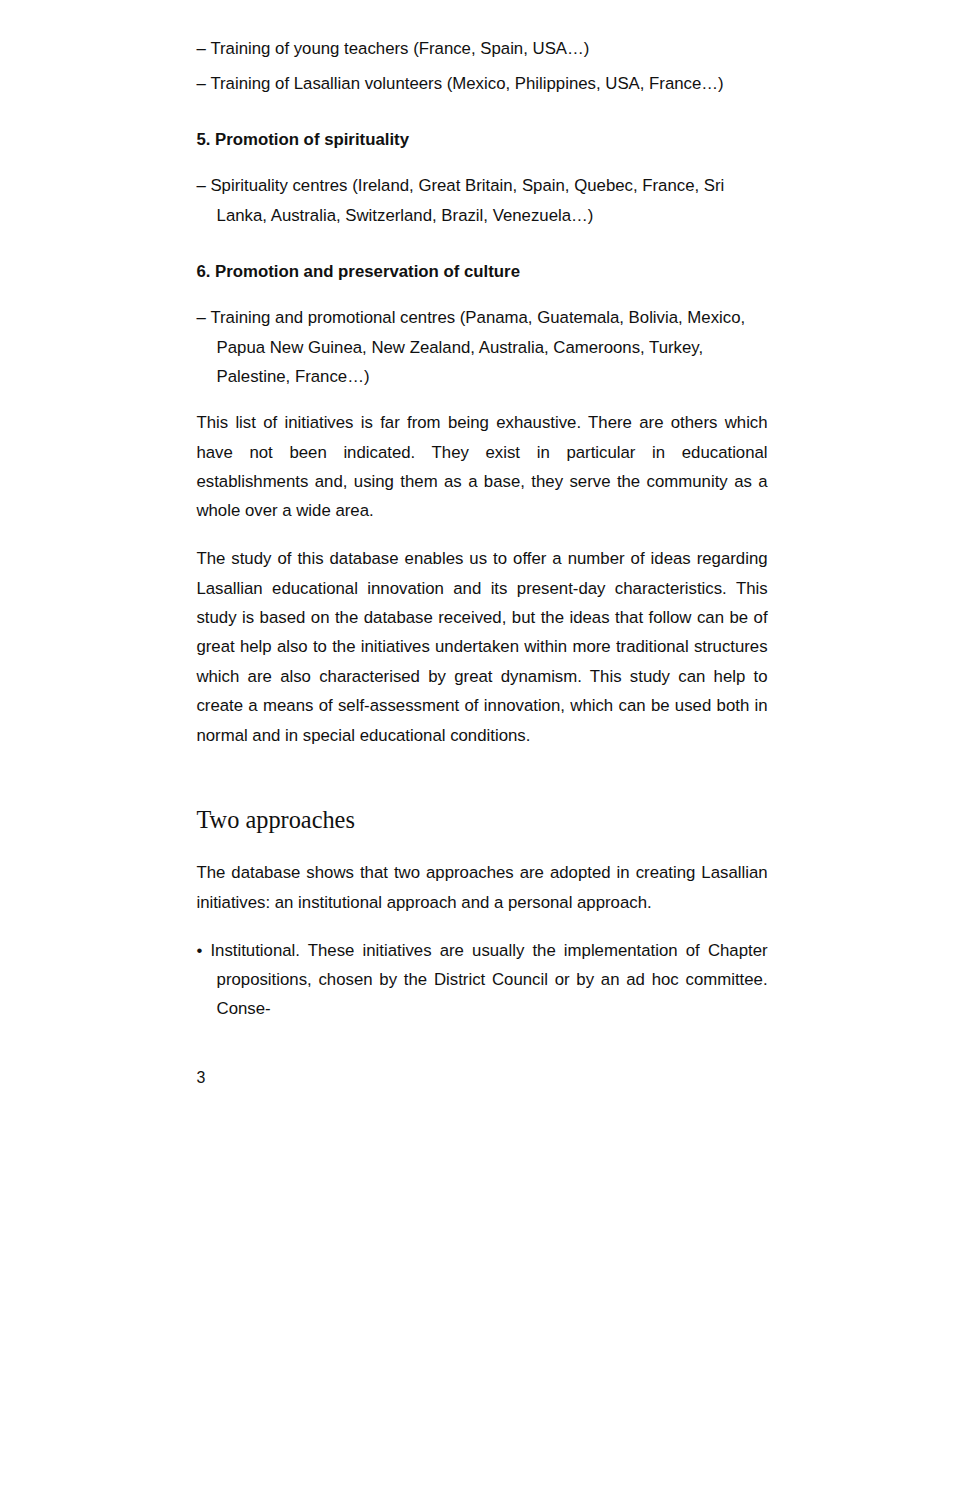Training of young teachers (France, Spain, USA…)
Training of Lasallian volunteers (Mexico, Philippines, USA, France…)
5. Promotion of spirituality
Spirituality centres (Ireland, Great Britain, Spain, Quebec, France, Sri Lanka, Australia, Switzerland, Brazil, Venezuela…)
6. Promotion and preservation of culture
Training and promotional centres (Panama, Guatemala, Bolivia, Mexico, Papua New Guinea, New Zealand, Australia, Cameroons, Turkey, Palestine, France…)
This list of initiatives is far from being exhaustive. There are others which have not been indicated. They exist in particular in educational establishments and, using them as a base, they serve the community as a whole over a wide area.
The study of this database enables us to offer a number of ideas regarding Lasallian educational innovation and its present-day characteristics. This study is based on the database received, but the ideas that follow can be of great help also to the initiatives undertaken within more traditional structures which are also characterised by great dynamism. This study can help to create a means of self-assessment of innovation, which can be used both in normal and in special educational conditions.
Two approaches
The database shows that two approaches are adopted in creating Lasallian initiatives: an institutional approach and a personal approach.
• Institutional. These initiatives are usually the implementation of Chapter propositions, chosen by the District Council or by an ad hoc committee. Conse-
3